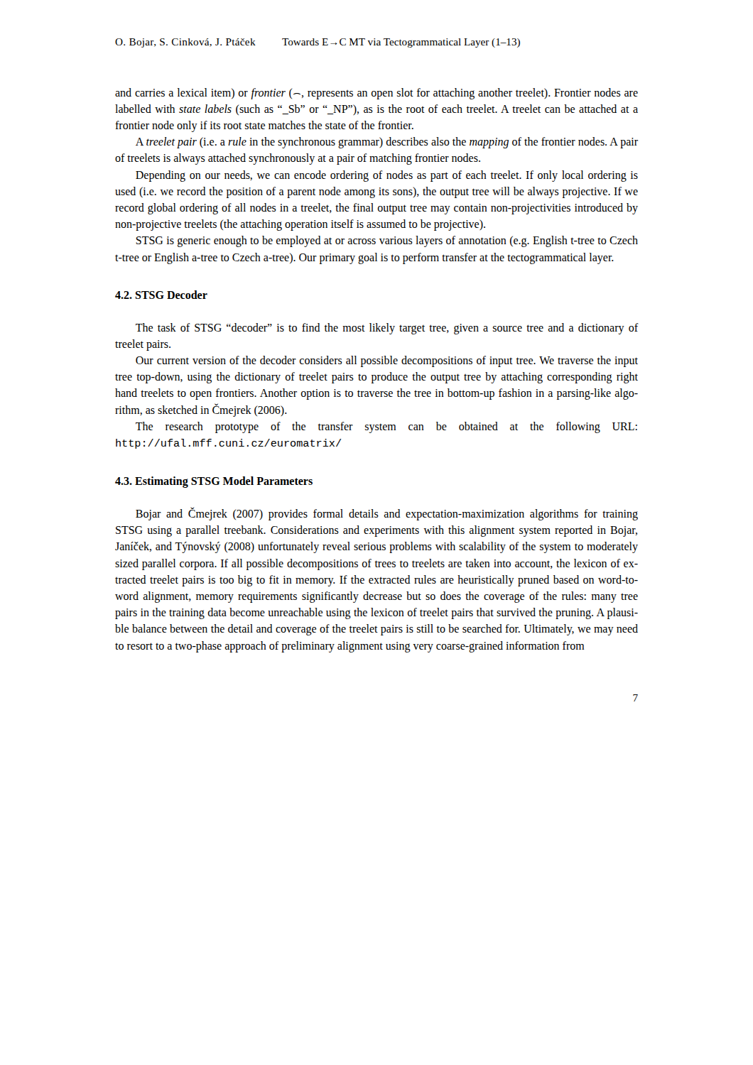O. Bojar, S. Cinková, J. Ptáček Towards E→C MT via Tectogrammatical Layer (1–13)
and carries a lexical item) or frontier (⌢, represents an open slot for attaching another treelet). Frontier nodes are labelled with state labels (such as “_Sb” or “_NP”), as is the root of each treelet. A treelet can be attached at a frontier node only if its root state matches the state of the frontier.
A treelet pair (i.e. a rule in the synchronous grammar) describes also the mapping of the frontier nodes. A pair of treelets is always attached synchronously at a pair of matching frontier nodes.
Depending on our needs, we can encode ordering of nodes as part of each treelet. If only local ordering is used (i.e. we record the position of a parent node among its sons), the output tree will be always projective. If we record global ordering of all nodes in a treelet, the final output tree may contain non-projectivities introduced by non-projective treelets (the attaching operation itself is assumed to be projective).
STSG is generic enough to be employed at or across various layers of annotation (e.g. English t-tree to Czech t-tree or English a-tree to Czech a-tree). Our primary goal is to perform transfer at the tectogrammatical layer.
4.2. STSG Decoder
The task of STSG “decoder” is to find the most likely target tree, given a source tree and a dictionary of treelet pairs.
Our current version of the decoder considers all possible decompositions of input tree. We traverse the input tree top-down, using the dictionary of treelet pairs to produce the output tree by attaching corresponding right hand treelets to open frontiers. Another option is to traverse the tree in bottom-up fashion in a parsing-like algorithm, as sketched in Čmejrek (2006).
The research prototype of the transfer system can be obtained at the following URL: http://ufal.mff.cuni.cz/euromatrix/
4.3. Estimating STSG Model Parameters
Bojar and Čmejrek (2007) provides formal details and expectation-maximization algorithms for training STSG using a parallel treebank. Considerations and experiments with this alignment system reported in Bojar, Janíček, and Týnovský (2008) unfortunately reveal serious problems with scalability of the system to moderately sized parallel corpora. If all possible decompositions of trees to treelets are taken into account, the lexicon of extracted treelet pairs is too big to fit in memory. If the extracted rules are heuristically pruned based on word-to-word alignment, memory requirements significantly decrease but so does the coverage of the rules: many tree pairs in the training data become unreachable using the lexicon of treelet pairs that survived the pruning. A plausible balance between the detail and coverage of the treelet pairs is still to be searched for. Ultimately, we may need to resort to a two-phase approach of preliminary alignment using very coarse-grained information from
7